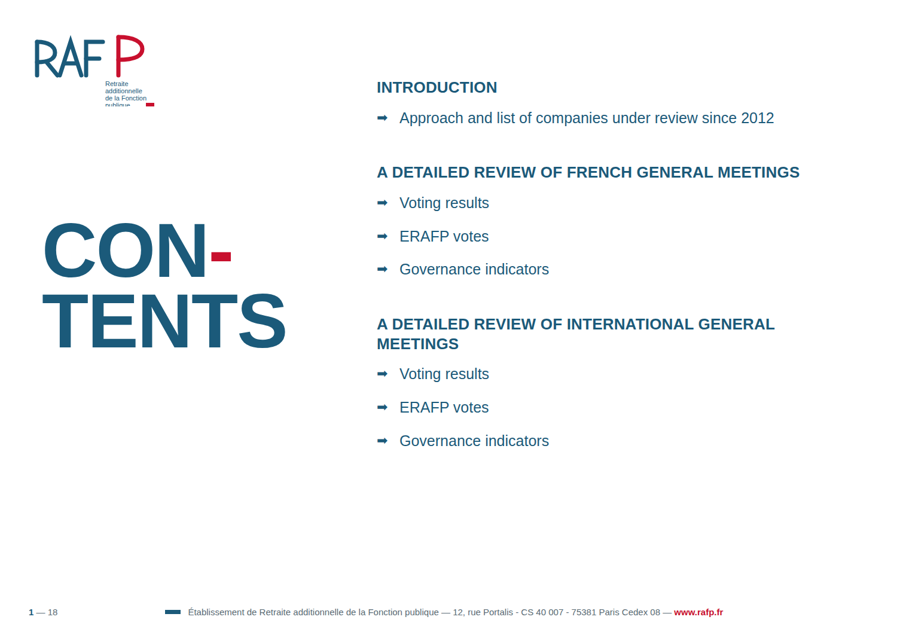Retraite additionnelle de la Fonction publique
CON-TENTS
Introduction
Approach and list of companies under review since 2012
A detailed review of French general meetings
Voting results
ERAFP votes
Governance indicators
A detailed review of international general meetings
Voting results
ERAFP votes
Governance indicators
1 — 18
Établissement de Retraite additionnelle de la Fonction publique — 12, rue Portalis - CS 40 007 - 75381 Paris Cedex 08 — www.rafp.fr